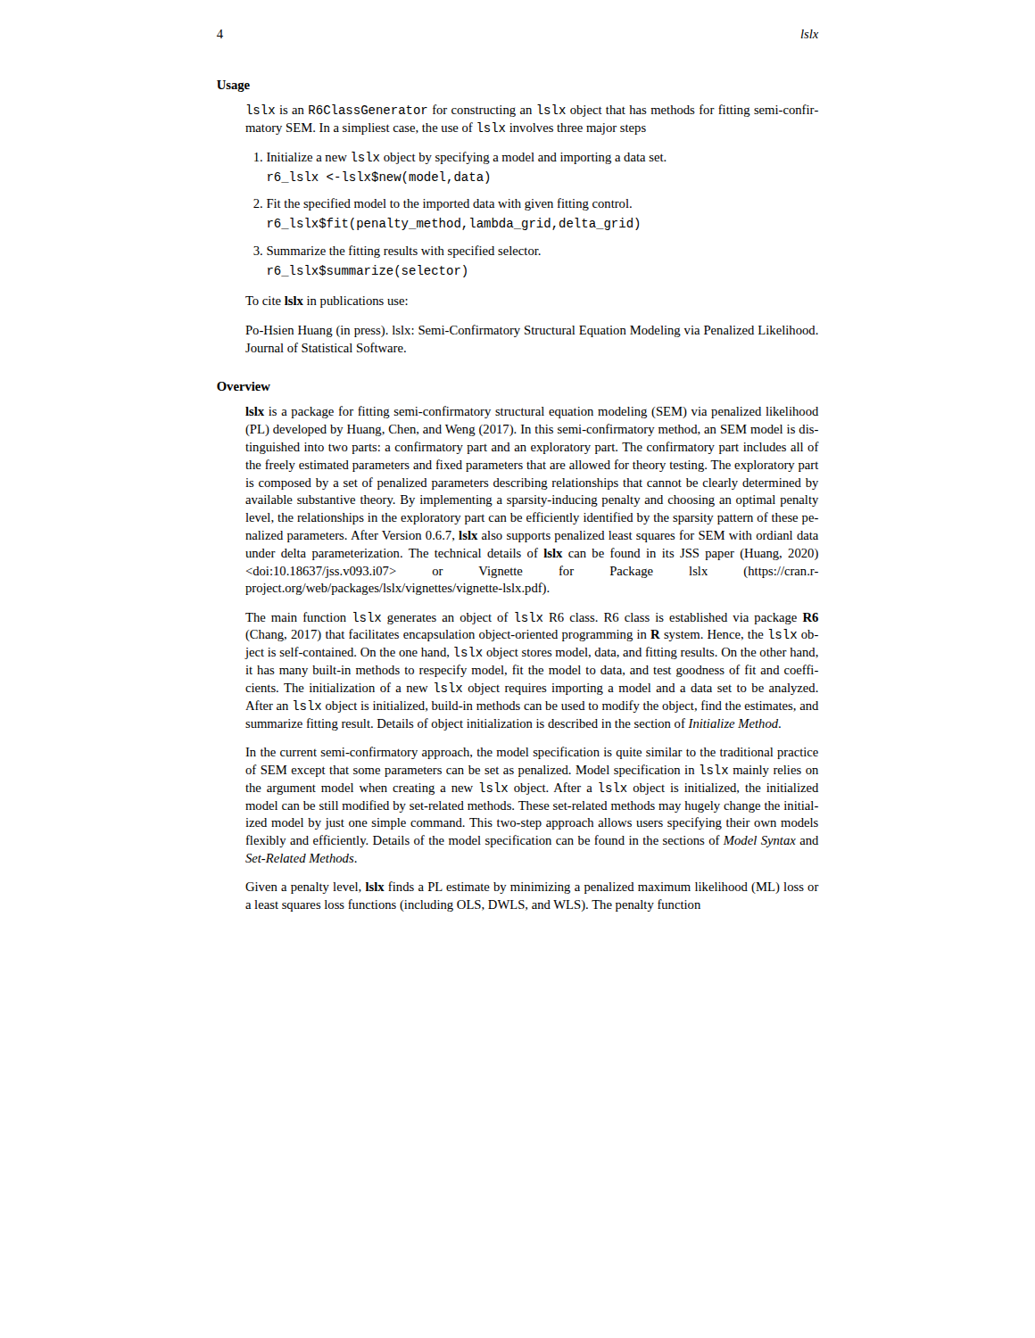4 lslx
Usage
lslx is an R6ClassGenerator for constructing an lslx object that has methods for fitting semi-confirmatory SEM. In a simpliest case, the use of lslx involves three major steps
Initialize a new lslx object by specifying a model and importing a data set. r6_lslx <-lslx$new(model,data)
Fit the specified model to the imported data with given fitting control. r6_lslx$fit(penalty_method,lambda_grid,delta_grid)
Summarize the fitting results with specified selector. r6_lslx$summarize(selector)
To cite lslx in publications use:
Po-Hsien Huang (in press). lslx: Semi-Confirmatory Structural Equation Modeling via Penalized Likelihood. Journal of Statistical Software.
Overview
lslx is a package for fitting semi-confirmatory structural equation modeling (SEM) via penalized likelihood (PL) developed by Huang, Chen, and Weng (2017). In this semi-confirmatory method, an SEM model is distinguished into two parts: a confirmatory part and an exploratory part. The confirmatory part includes all of the freely estimated parameters and fixed parameters that are allowed for theory testing. The exploratory part is composed by a set of penalized parameters describing relationships that cannot be clearly determined by available substantive theory. By implementing a sparsity-inducing penalty and choosing an optimal penalty level, the relationships in the exploratory part can be efficiently identified by the sparsity pattern of these penalized parameters. After Version 0.6.7, lslx also supports penalized least squares for SEM with ordianl data under delta parameterization. The technical details of lslx can be found in its JSS paper (Huang, 2020) <doi:10.18637/jss.v093.i07> or Vignette for Package lslx (https://cran.r-project.org/web/packages/lslx/vignettes/vignette-lslx.pdf).
The main function lslx generates an object of lslx R6 class. R6 class is established via package R6 (Chang, 2017) that facilitates encapsulation object-oriented programming in R system. Hence, the lslx object is self-contained. On the one hand, lslx object stores model, data, and fitting results. On the other hand, it has many built-in methods to respecify model, fit the model to data, and test goodness of fit and coefficients. The initialization of a new lslx object requires importing a model and a data set to be analyzed. After an lslx object is initialized, build-in methods can be used to modify the object, find the estimates, and summarize fitting result. Details of object initialization is described in the section of Initialize Method.
In the current semi-confirmatory approach, the model specification is quite similar to the traditional practice of SEM except that some parameters can be set as penalized. Model specification in lslx mainly relies on the argument model when creating a new lslx object. After a lslx object is initialized, the initialized model can be still modified by set-related methods. These set-related methods may hugely change the initialized model by just one simple command. This two-step approach allows users specifying their own models flexibly and efficiently. Details of the model specification can be found in the sections of Model Syntax and Set-Related Methods.
Given a penalty level, lslx finds a PL estimate by minimizing a penalized maximum likelihood (ML) loss or a least squares loss functions (including OLS, DWLS, and WLS). The penalty function